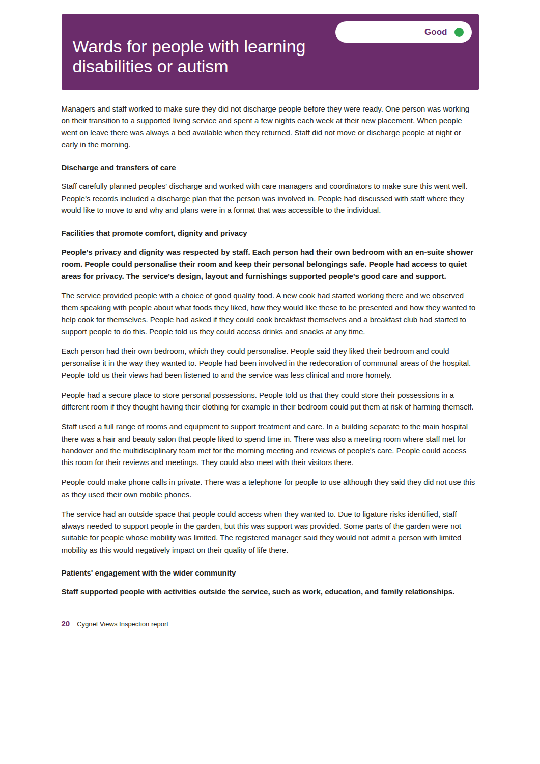Good
Wards for people with learning
disabilities or autism
Managers and staff worked to make sure they did not discharge people before they were ready. One person was working on their transition to a supported living service and spent a few nights each week at their new placement. When people went on leave there was always a bed available when they returned. Staff did not move or discharge people at night or early in the morning.
Discharge and transfers of care
Staff carefully planned peoples' discharge and worked with care managers and coordinators to make sure this went well. People's records included a discharge plan that the person was involved in. People had discussed with staff where they would like to move to and why and plans were in a format that was accessible to the individual.
Facilities that promote comfort, dignity and privacy
People's privacy and dignity was respected by staff. Each person had their own bedroom with an en-suite shower room. People could personalise their room and keep their personal belongings safe. People had access to quiet areas for privacy. The service's design, layout and furnishings supported people's good care and support.
The service provided people with a choice of good quality food. A new cook had started working there and we observed them speaking with people about what foods they liked, how they would like these to be presented and how they wanted to help cook for themselves. People had asked if they could cook breakfast themselves and a breakfast club had started to support people to do this. People told us they could access drinks and snacks at any time.
Each person had their own bedroom, which they could personalise. People said they liked their bedroom and could personalise it in the way they wanted to. People had been involved in the redecoration of communal areas of the hospital. People told us their views had been listened to and the service was less clinical and more homely.
People had a secure place to store personal possessions. People told us that they could store their possessions in a different room if they thought having their clothing for example in their bedroom could put them at risk of harming themself.
Staff used a full range of rooms and equipment to support treatment and care. In a building separate to the main hospital there was a hair and beauty salon that people liked to spend time in. There was also a meeting room where staff met for handover and the multidisciplinary team met for the morning meeting and reviews of people's care. People could access this room for their reviews and meetings. They could also meet with their visitors there.
People could make phone calls in private. There was a telephone for people to use although they said they did not use this as they used their own mobile phones.
The service had an outside space that people could access when they wanted to. Due to ligature risks identified, staff always needed to support people in the garden, but this was support was provided. Some parts of the garden were not suitable for people whose mobility was limited. The registered manager said they would not admit a person with limited mobility as this would negatively impact on their quality of life there.
Patients' engagement with the wider community
Staff supported people with activities outside the service, such as work, education, and family relationships.
20 Cygnet Views Inspection report